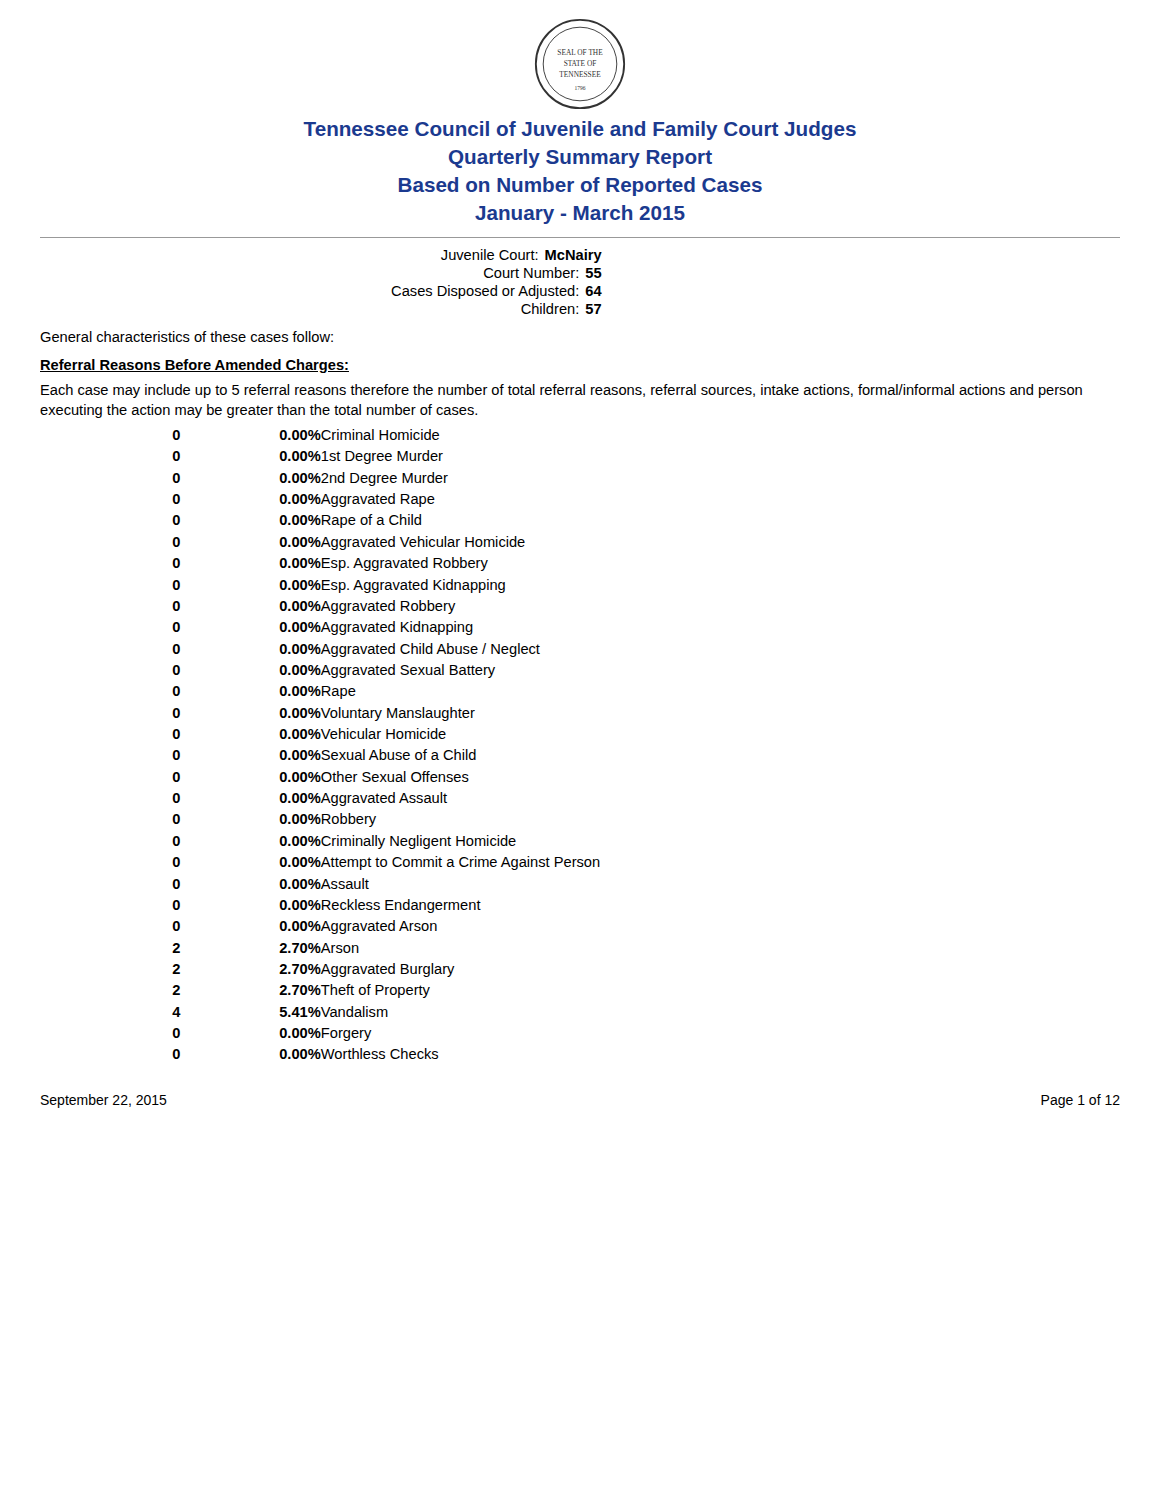Tennessee Council of Juvenile and Family Court Judges
Quarterly Summary Report
Based on Number of Reported Cases
January - March 2015
Juvenile Court: McNairy
Court Number: 55
Cases Disposed or Adjusted: 64
Children: 57
General characteristics of these cases follow:
Referral Reasons Before Amended Charges:
Each case may include up to 5 referral reasons therefore the number of total referral reasons, referral sources, intake actions, formal/informal actions and person executing the action may be greater than the total number of cases.
| 0 | 0.00% | Criminal Homicide |
| 0 | 0.00% | 1st Degree Murder |
| 0 | 0.00% | 2nd Degree Murder |
| 0 | 0.00% | Aggravated Rape |
| 0 | 0.00% | Rape of a Child |
| 0 | 0.00% | Aggravated Vehicular Homicide |
| 0 | 0.00% | Esp. Aggravated Robbery |
| 0 | 0.00% | Esp. Aggravated Kidnapping |
| 0 | 0.00% | Aggravated Robbery |
| 0 | 0.00% | Aggravated Kidnapping |
| 0 | 0.00% | Aggravated Child Abuse / Neglect |
| 0 | 0.00% | Aggravated Sexual Battery |
| 0 | 0.00% | Rape |
| 0 | 0.00% | Voluntary Manslaughter |
| 0 | 0.00% | Vehicular Homicide |
| 0 | 0.00% | Sexual Abuse of a Child |
| 0 | 0.00% | Other Sexual Offenses |
| 0 | 0.00% | Aggravated Assault |
| 0 | 0.00% | Robbery |
| 0 | 0.00% | Criminally Negligent Homicide |
| 0 | 0.00% | Attempt to Commit a Crime Against Person |
| 0 | 0.00% | Assault |
| 0 | 0.00% | Reckless Endangerment |
| 0 | 0.00% | Aggravated Arson |
| 2 | 2.70% | Arson |
| 2 | 2.70% | Aggravated Burglary |
| 2 | 2.70% | Theft of Property |
| 4 | 5.41% | Vandalism |
| 0 | 0.00% | Forgery |
| 0 | 0.00% | Worthless Checks |
September 22, 2015
Page 1 of 12